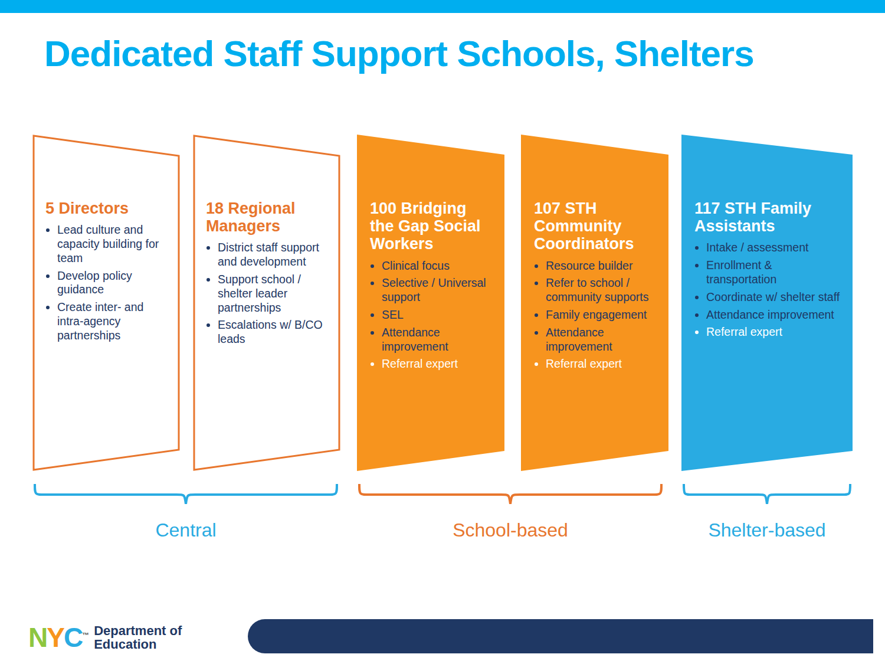Dedicated Staff Support Schools, Shelters
5 Directors
Lead culture and capacity building for team
Develop policy guidance
Create inter- and intra-agency partnerships
18 Regional Managers
District staff support and development
Support school / shelter leader partnerships
Escalations w/ B/CO leads
100 Bridging the Gap Social Workers
Clinical focus
Selective / Universal support
SEL
Attendance improvement
Referral expert
107 STH Community Coordinators
Resource builder
Refer to school / community supports
Family engagement
Attendance improvement
Referral expert
117 STH Family Assistants
Intake / assessment
Enrollment & transportation
Coordinate w/ shelter staff
Attendance improvement
Referral expert
Central
School-based
Shelter-based
NYC™
Department of
Education